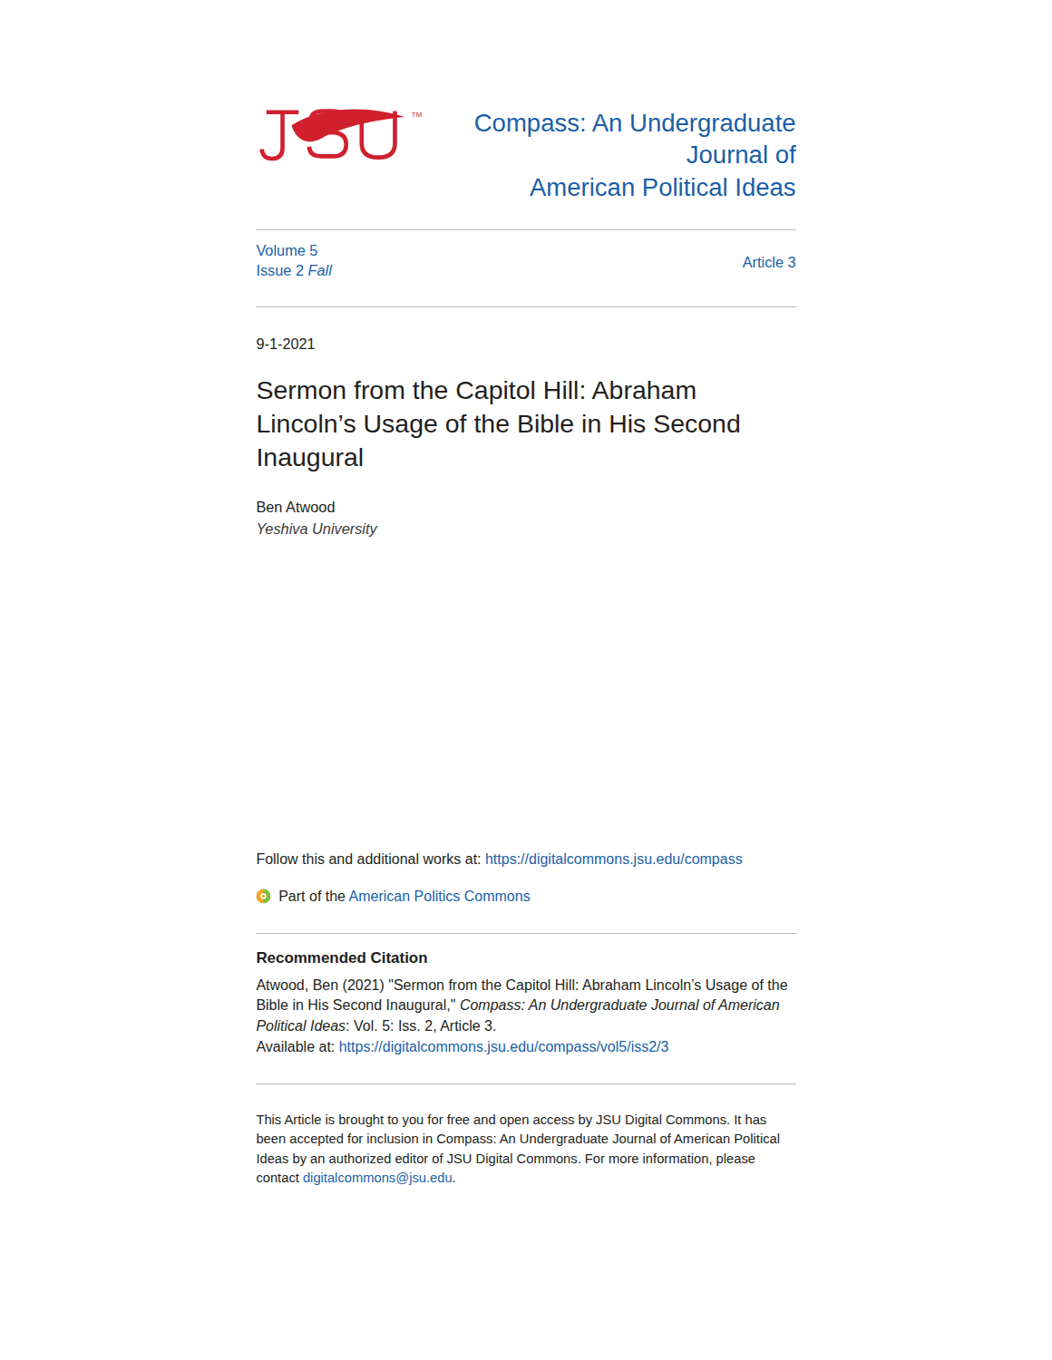TM
Compass: An Undergraduate Journal of
American Political Ideas
Volume 5
Issue 2 Fall
Article 3
9-1-2021
Sermon from the Capitol Hill: Abraham Lincoln’s Usage of the Bible in His Second Inaugural
Ben Atwood Yeshiva University
Follow this and additional works at: https://digitalcommons.jsu.edu/compass
Part of the American Politics Commons
Recommended Citation
Atwood, Ben (2021) "Sermon from the Capitol Hill: Abraham Lincoln’s Usage of the Bible in His Second Inaugural," Compass: An Undergraduate Journal of American Political Ideas: Vol. 5: Iss. 2, Article 3.
Available at: https://digitalcommons.jsu.edu/compass/vol5/iss2/3
This Article is brought to you for free and open access by JSU Digital Commons. It has been accepted for inclusion in Compass: An Undergraduate Journal of American Political Ideas by an authorized editor of JSU Digital Commons. For more information, please contact digitalcommons@jsu.edu.